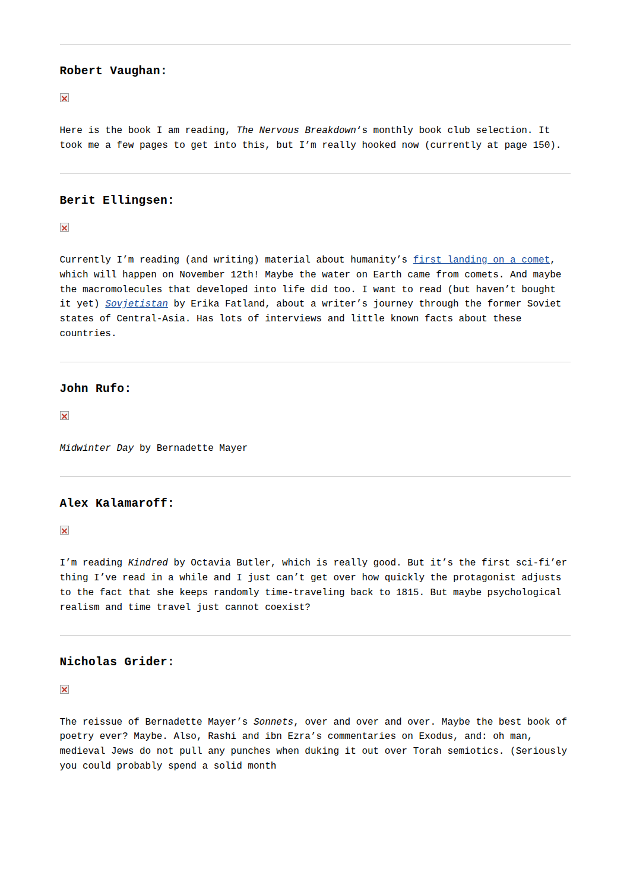Robert Vaughan:
Here is the book I am reading, The Nervous Breakdown‘s monthly book club selection. It took me a few pages to get into this, but I’m really hooked now (currently at page 150).
Berit Ellingsen:
Currently I’m reading (and writing) material about humanity’s first landing on a comet, which will happen on November 12th! Maybe the water on Earth came from comets. And maybe the macromolecules that developed into life did too. I want to read (but haven’t bought it yet) Sovjetistan by Erika Fatland, about a writer’s journey through the former Soviet states of Central-Asia. Has lots of interviews and little known facts about these countries.
John Rufo:
Midwinter Day by Bernadette Mayer
Alex Kalamaroff:
I’m reading Kindred by Octavia Butler, which is really good. But it’s the first sci-fi’er thing I’ve read in a while and I just can’t get over how quickly the protagonist adjusts to the fact that she keeps randomly time-traveling back to 1815. But maybe psychological realism and time travel just cannot coexist?
Nicholas Grider:
The reissue of Bernadette Mayer’s Sonnets, over and over and over. Maybe the best book of poetry ever? Maybe. Also, Rashi and ibn Ezra’s commentaries on Exodus, and: oh man, medieval Jews do not pull any punches when duking it out over Torah semiotics. (Seriously you could probably spend a solid month